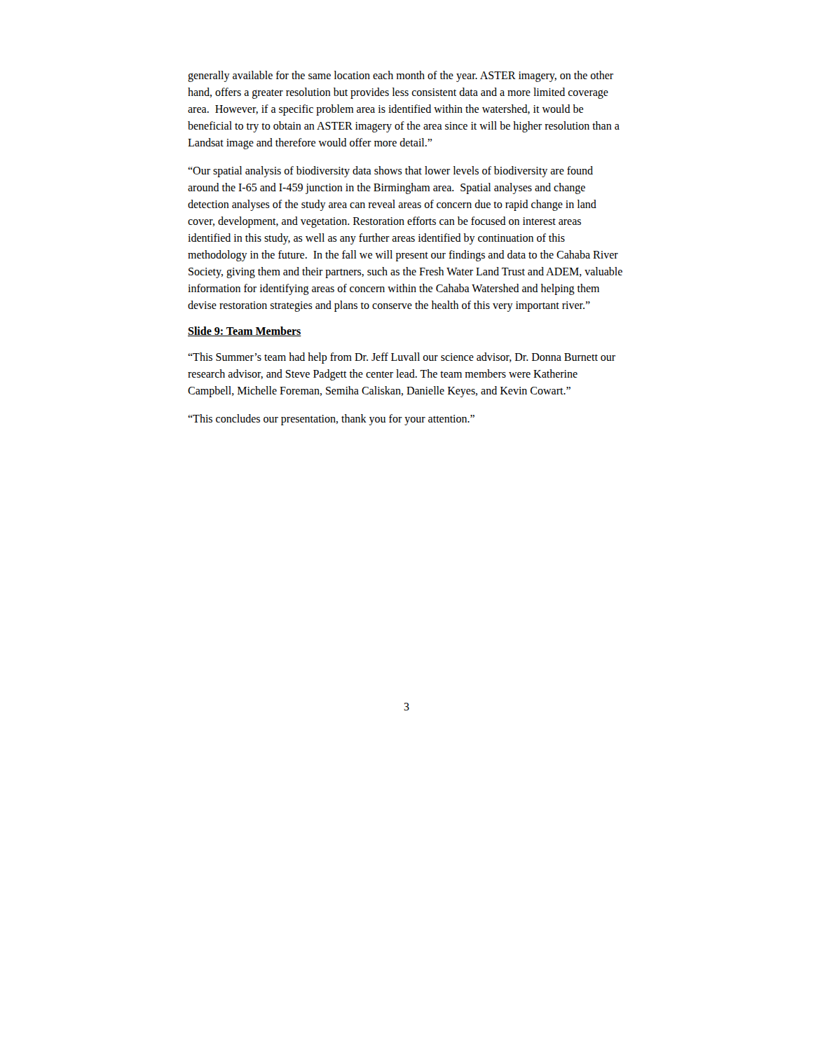generally available for the same location each month of the year. ASTER imagery, on the other hand, offers a greater resolution but provides less consistent data and a more limited coverage area. However, if a specific problem area is identified within the watershed, it would be beneficial to try to obtain an ASTER imagery of the area since it will be higher resolution than a Landsat image and therefore would offer more detail.”
“Our spatial analysis of biodiversity data shows that lower levels of biodiversity are found around the I-65 and I-459 junction in the Birmingham area. Spatial analyses and change detection analyses of the study area can reveal areas of concern due to rapid change in land cover, development, and vegetation. Restoration efforts can be focused on interest areas identified in this study, as well as any further areas identified by continuation of this methodology in the future. In the fall we will present our findings and data to the Cahaba River Society, giving them and their partners, such as the Fresh Water Land Trust and ADEM, valuable information for identifying areas of concern within the Cahaba Watershed and helping them devise restoration strategies and plans to conserve the health of this very important river.”
Slide 9: Team Members
“This Summer’s team had help from Dr. Jeff Luvall our science advisor, Dr. Donna Burnett our research advisor, and Steve Padgett the center lead. The team members were Katherine Campbell, Michelle Foreman, Semiha Caliskan, Danielle Keyes, and Kevin Cowart.”
“This concludes our presentation, thank you for your attention.”
3